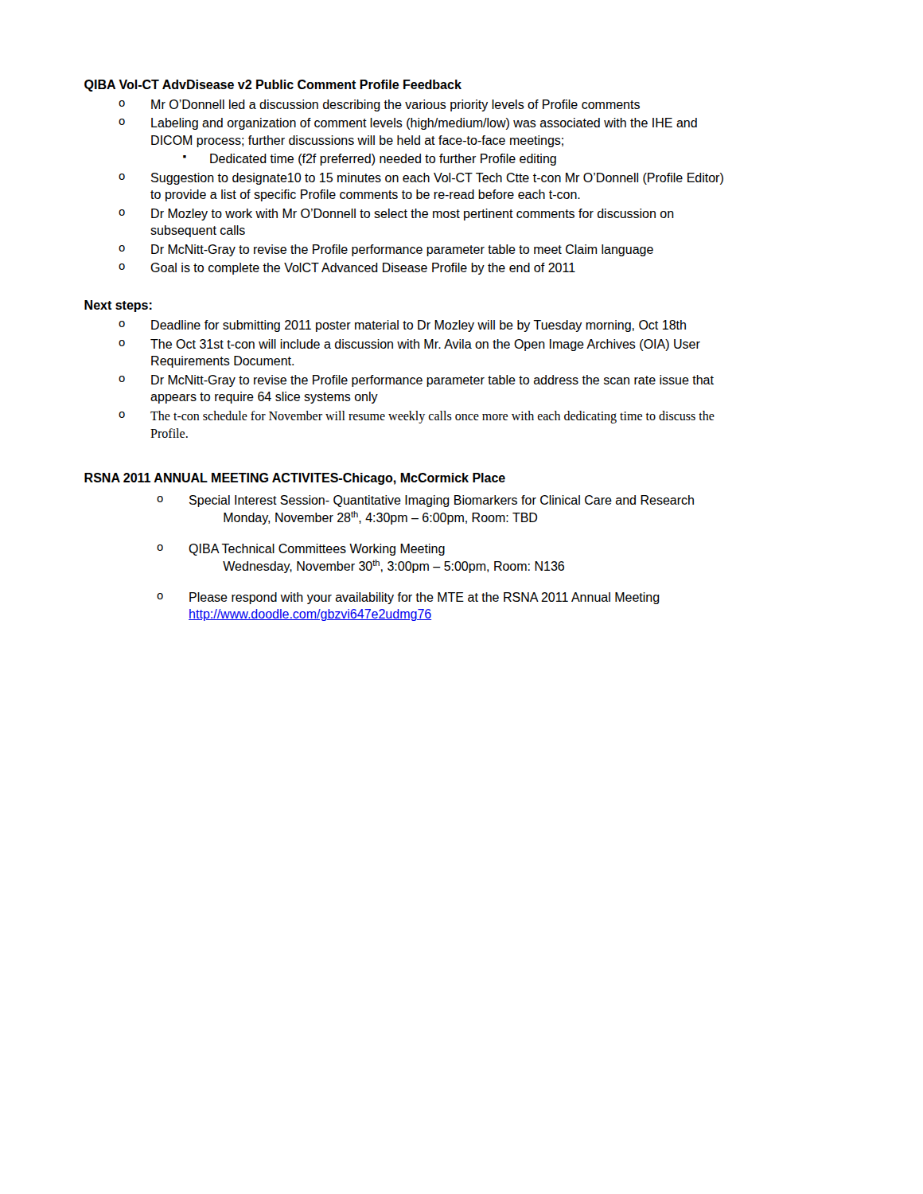QIBA Vol-CT AdvDisease v2 Public Comment Profile Feedback
Mr O’Donnell led a discussion describing the various priority levels of Profile comments
Labeling and organization of comment levels (high/medium/low) was associated with the IHE and DICOM process; further discussions will be held at face-to-face meetings;
Dedicated time (f2f preferred) needed to further Profile editing
Suggestion to designate10 to 15 minutes on each Vol-CT Tech Ctte t-con Mr O’Donnell (Profile Editor) to provide a list of specific Profile comments to be re-read before each t-con.
Dr Mozley to work with Mr O’Donnell to select the most pertinent comments for discussion on subsequent calls
Dr McNitt-Gray to revise the Profile performance parameter table to meet Claim language
Goal is to complete the VolCT Advanced Disease Profile by the end of 2011
Next steps:
Deadline for submitting 2011 poster material to Dr Mozley will be by Tuesday morning, Oct 18th
The Oct 31st t-con will include a discussion with Mr. Avila on the Open Image Archives (OIA) User Requirements Document.
Dr McNitt-Gray to revise the Profile performance parameter table to address the scan rate issue that appears to require 64 slice systems only
The t-con schedule for November will resume weekly calls once more with each dedicating time to discuss the Profile.
RSNA 2011 ANNUAL MEETING ACTIVITES-Chicago, McCormick Place
Special Interest Session- Quantitative Imaging Biomarkers for Clinical Care and Research Monday, November 28th, 4:30pm – 6:00pm, Room: TBD
QIBA Technical Committees Working Meeting Wednesday, November 30th, 3:00pm – 5:00pm, Room: N136
Please respond with your availability for the MTE at the RSNA 2011 Annual Meeting
http://www.doodle.com/gbzvi647e2udmg76